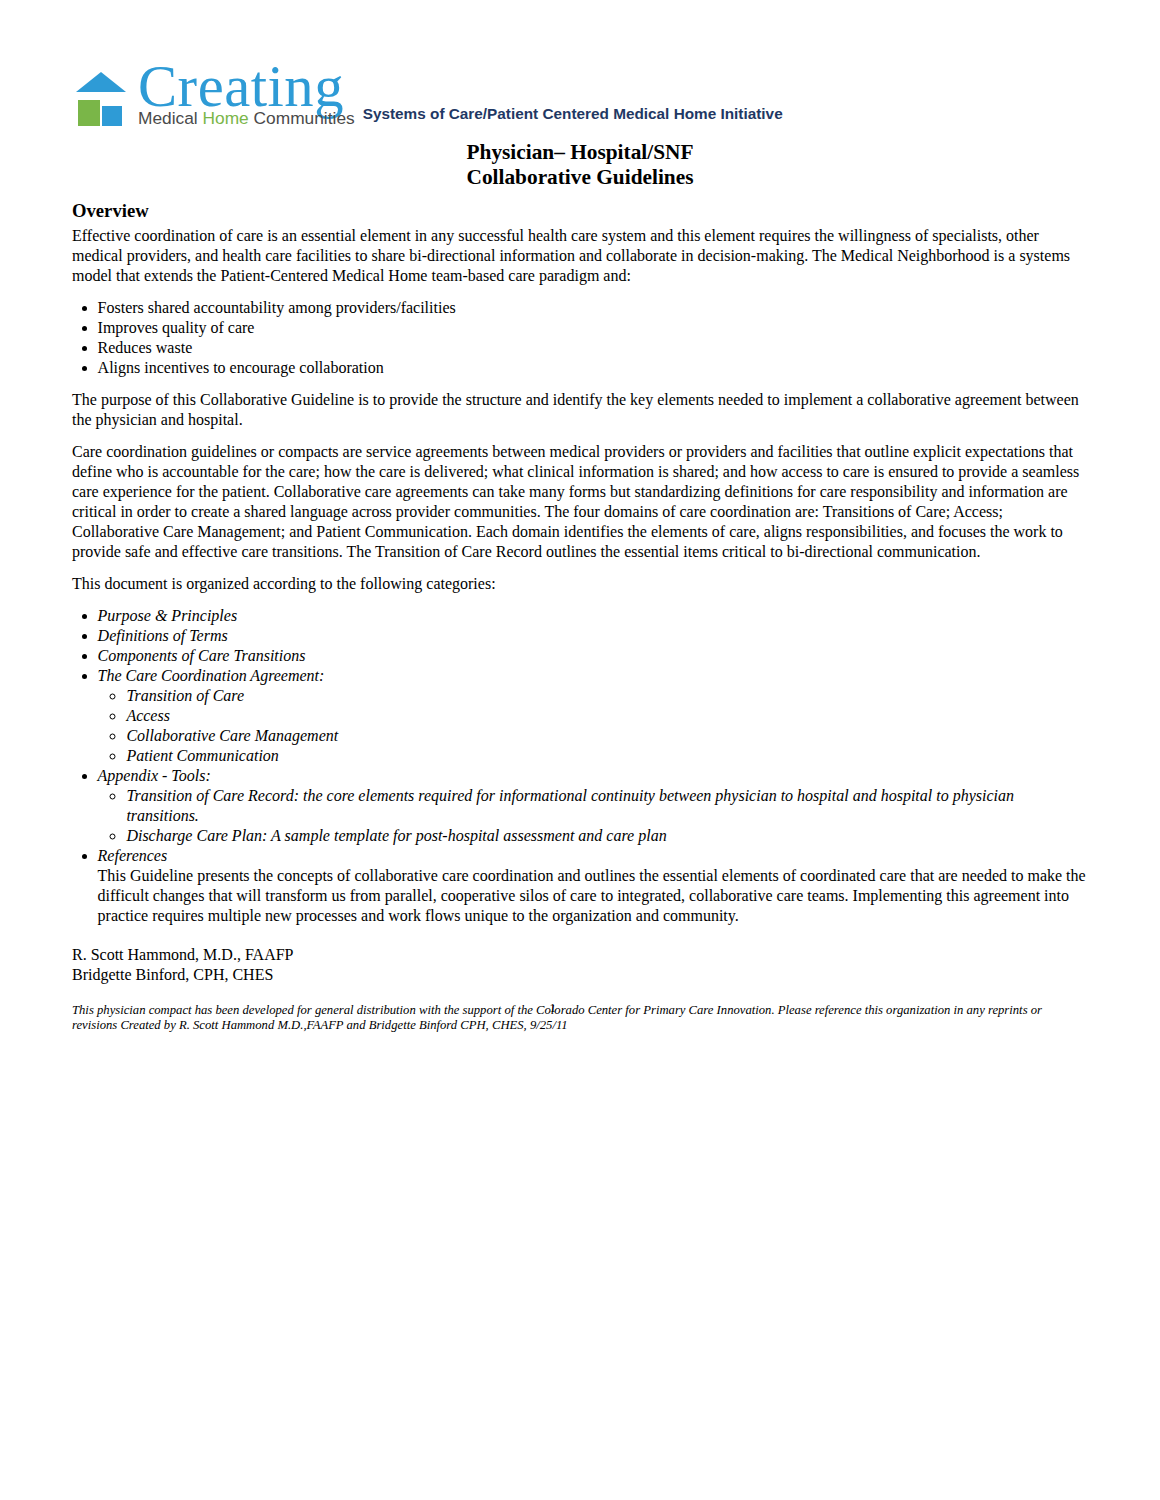Creating Medical Home Communities
Systems of Care/Patient Centered Medical Home Initiative
Physician– Hospital/SNF Collaborative Guidelines
Overview
Effective coordination of care is an essential element in any successful health care system and this element requires the willingness of specialists, other medical providers, and health care facilities to share bi-directional information and collaborate in decision-making. The Medical Neighborhood is a systems model that extends the Patient-Centered Medical Home team-based care paradigm and:
Fosters shared accountability among providers/facilities
Improves quality of care
Reduces waste
Aligns incentives to encourage collaboration
The purpose of this Collaborative Guideline is to provide the structure and identify the key elements needed to implement a collaborative agreement between the physician and hospital.
Care coordination guidelines or compacts are service agreements between medical providers or providers and facilities that outline explicit expectations that define who is accountable for the care; how the care is delivered; what clinical information is shared; and how access to care is ensured to provide a seamless care experience for the patient. Collaborative care agreements can take many forms but standardizing definitions for care responsibility and information are critical in order to create a shared language across provider communities. The four domains of care coordination are: Transitions of Care; Access; Collaborative Care Management; and Patient Communication. Each domain identifies the elements of care, aligns responsibilities, and focuses the work to provide safe and effective care transitions. The Transition of Care Record outlines the essential items critical to bi-directional communication.
This document is organized according to the following categories:
Purpose & Principles
Definitions of Terms
Components of Care Transitions
The Care Coordination Agreement:
Transition of Care
Access
Collaborative Care Management
Patient Communication
Appendix - Tools:
Transition of Care Record: the core elements required for informational continuity between physician to hospital and hospital to physician transitions.
Discharge Care Plan: A sample template for post-hospital assessment and care plan
References
This Guideline presents the concepts of collaborative care coordination and outlines the essential elements of coordinated care that are needed to make the difficult changes that will transform us from parallel, cooperative silos of care to integrated, collaborative care teams. Implementing this agreement into practice requires multiple new processes and work flows unique to the organization and community.
R. Scott Hammond, M.D., FAAFP
Bridgette Binford, CPH, CHES
1 This physician compact has been developed for general distribution with the support of the Colorado Center for Primary Care Innovation. Please reference this organization in any reprints or revisions Created by R. Scott Hammond M.D.,FAAFP and Bridgette Binford CPH, CHES, 9/25/11